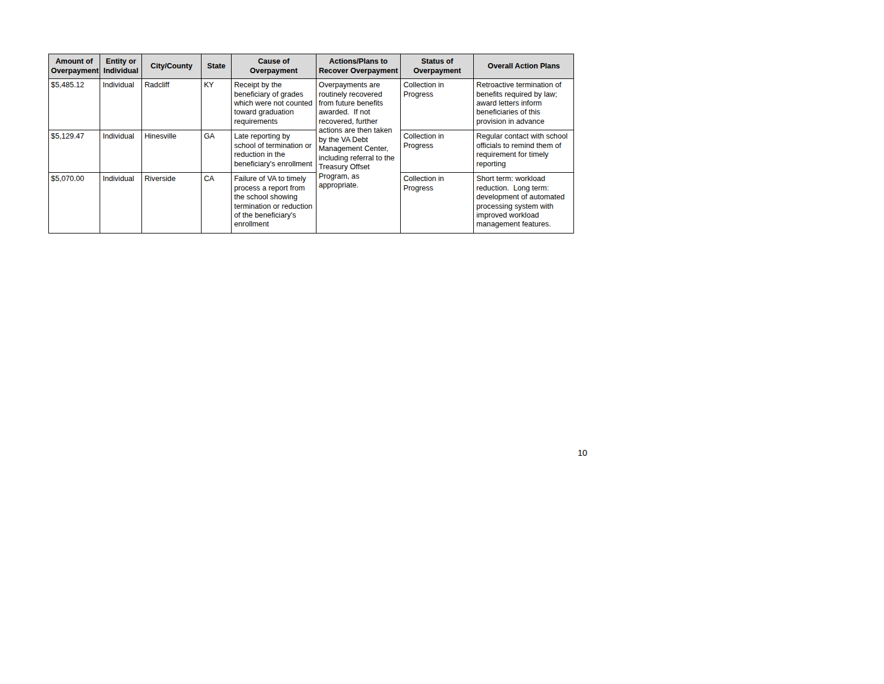| Amount of Overpayment | Entity or Individual | City/County | State | Cause of Overpayment | Actions/Plans to Recover Overpayment | Status of Overpayment | Overall Action Plans |
| --- | --- | --- | --- | --- | --- | --- | --- |
| $5,485.12 | Individual | Radcliff | KY | Receipt by the beneficiary of grades which were not counted toward graduation requirements | Overpayments are routinely recovered from future benefits awarded. If not recovered, further actions are then taken by the VA Debt Management Center, including referral to the Treasury Offset Program, as appropriate. | Collection in Progress | Retroactive termination of benefits required by law; award letters inform beneficiaries of this provision in advance |
| $5,129.47 | Individual | Hinesville | GA | Late reporting by school of termination or reduction in the beneficiary's enrollment | Collection in Progress | Regular contact with school officials to remind them of requirement for timely reporting |
| $5,070.00 | Individual | Riverside | CA | Failure of VA to timely process a report from the school showing termination or reduction of the beneficiary's enrollment | Collection in Progress | Short term: workload reduction. Long term: development of automated processing system with improved workload management features. |
10